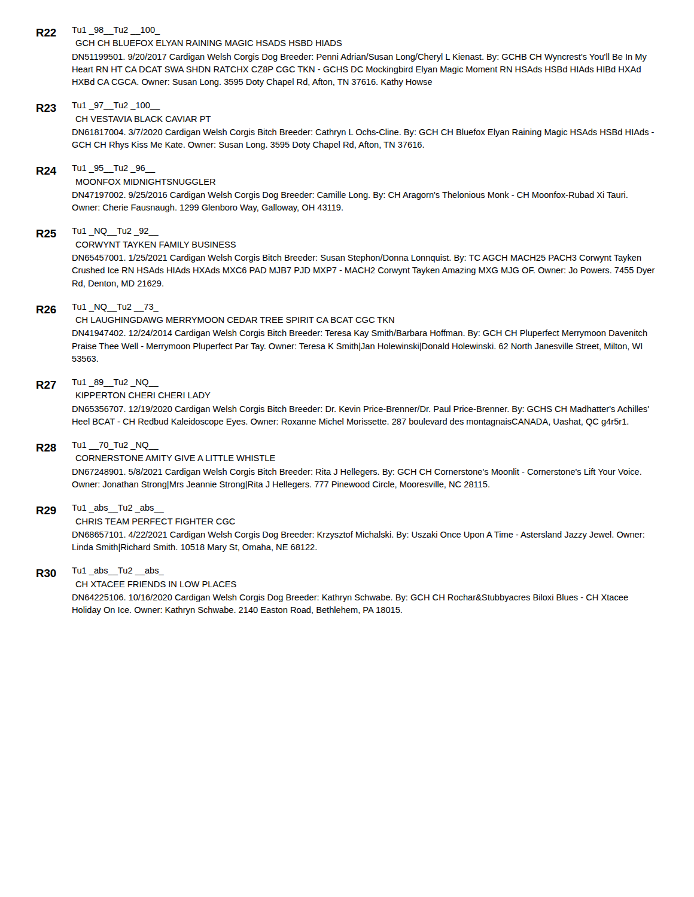R22
Tu1 _98__Tu2 __100_
GCH CH BLUEFOX ELYAN RAINING MAGIC HSADS HSBD HIADS
DN51199501. 9/20/2017 Cardigan Welsh Corgis Dog Breeder: Penni Adrian/Susan Long/Cheryl L Kienast. By: GCHB CH Wyncrest's You'll Be In My Heart RN HT CA DCAT SWA SHDN RATCHX CZ8P CGC TKN - GCHS DC Mockingbird Elyan Magic Moment RN HSAds HSBd HIAds HIBd HXAd HXBd CA CGCA. Owner: Susan Long. 3595 Doty Chapel Rd, Afton, TN 37616. Kathy Howse
R23
Tu1 _97__Tu2 _100__
CH VESTAVIA BLACK CAVIAR PT
DN61817004. 3/7/2020 Cardigan Welsh Corgis Bitch Breeder: Cathryn L Ochs-Cline. By: GCH CH Bluefox Elyan Raining Magic HSAds HSBd HIAds - GCH CH Rhys Kiss Me Kate. Owner: Susan Long. 3595 Doty Chapel Rd, Afton, TN 37616.
R24
Tu1 _95__Tu2 _96__
MOONFOX MIDNIGHTSNUGGLER
DN47197002. 9/25/2016 Cardigan Welsh Corgis Dog Breeder: Camille Long. By: CH Aragorn's Thelonious Monk - CH Moonfox-Rubad Xi Tauri. Owner: Cherie Fausnaugh. 1299 Glenboro Way, Galloway, OH 43119.
R25
Tu1 _NQ__Tu2 _92__
CORWYNT TAYKEN FAMILY BUSINESS
DN65457001. 1/25/2021 Cardigan Welsh Corgis Bitch Breeder: Susan Stephon/Donna Lonnquist. By: TC AGCH MACH25 PACH3 Corwynt Tayken Crushed Ice RN HSAds HIAds HXAds MXC6 PAD MJB7 PJD MXP7 - MACH2 Corwynt Tayken Amazing MXG MJG OF. Owner: Jo Powers. 7455 Dyer Rd, Denton, MD 21629.
R26
Tu1 _NQ__Tu2 __73_
CH LAUGHINGDAWG MERRYMOON CEDAR TREE SPIRIT CA BCAT CGC TKN
DN41947402. 12/24/2014 Cardigan Welsh Corgis Bitch Breeder: Teresa Kay Smith/Barbara Hoffman. By: GCH CH Pluperfect Merrymoon Davenitch Praise Thee Well - Merrymoon Pluperfect Par Tay. Owner: Teresa K Smith|Jan Holewinski|Donald Holewinski. 62 North Janesville Street, Milton, WI 53563.
R27
Tu1 _89__Tu2 _NQ__
KIPPERTON CHERI CHERI LADY
DN65356707. 12/19/2020 Cardigan Welsh Corgis Bitch Breeder: Dr. Kevin Price-Brenner/Dr. Paul Price-Brenner. By: GCHS CH Madhatter's Achilles' Heel BCAT - CH Redbud Kaleidoscope Eyes. Owner: Roxanne Michel Morissette. 287 boulevard des montagnaisCANADA, Uashat, QC g4r5r1.
R28
Tu1 __70_Tu2 _NQ__
CORNERSTONE AMITY GIVE A LITTLE WHISTLE
DN67248901. 5/8/2021 Cardigan Welsh Corgis Bitch Breeder: Rita J Hellegers. By: GCH CH Cornerstone's Moonlit - Cornerstone's Lift Your Voice. Owner: Jonathan Strong|Mrs Jeannie Strong|Rita J Hellegers. 777 Pinewood Circle, Mooresville, NC 28115.
R29
Tu1 _abs__Tu2 _abs__
CHRIS TEAM PERFECT FIGHTER CGC
DN68657101. 4/22/2021 Cardigan Welsh Corgis Dog Breeder: Krzysztof Michalski. By: Uszaki Once Upon A Time - Astersland Jazzy Jewel. Owner: Linda Smith|Richard Smith. 10518 Mary St, Omaha, NE 68122.
R30
Tu1 _abs__Tu2 __abs_
CH XTACEE FRIENDS IN LOW PLACES
DN64225106. 10/16/2020 Cardigan Welsh Corgis Dog Breeder: Kathryn Schwabe. By: GCH CH Rochar&Stubbyacres Biloxi Blues - CH Xtacee Holiday On Ice. Owner: Kathryn Schwabe. 2140 Easton Road, Bethlehem, PA 18015.